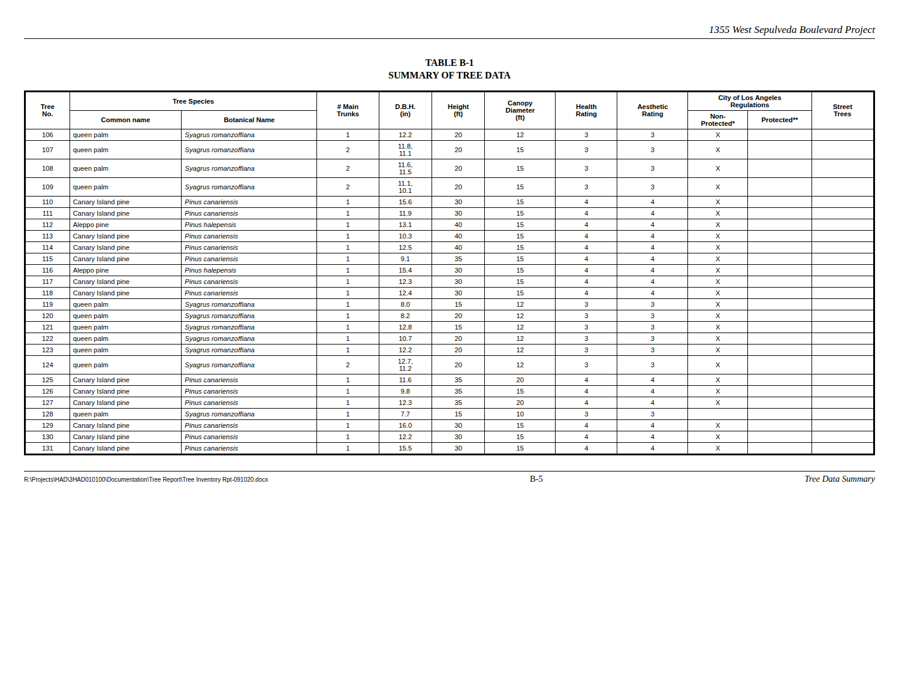1355 West Sepulveda Boulevard Project
TABLE B-1
SUMMARY OF TREE DATA
| Tree No. | Tree Species | # Main Trunks | D.B.H. (in) | Height (ft) | Canopy Diameter (ft) | Health Rating | Aesthetic Rating | City of Los Angeles Regulations | Street Trees |
| --- | --- | --- | --- | --- | --- | --- | --- | --- | --- |
| Common name | Botanical Name | Non- Protected* | Protected** |
| 106 | queen palm | Syagrus romanzoffiana | 1 | 12.2 | 20 | 12 | 3 | 3 | X | | |
| 107 | queen palm | Syagrus romanzoffiana | 2 | 11.8, 11.1 | 20 | 15 | 3 | 3 | X | | |
| 108 | queen palm | Syagrus romanzoffiana | 2 | 11.6, 11.5 | 20 | 15 | 3 | 3 | X | | |
| 109 | queen palm | Syagrus romanzoffiana | 2 | 11.1, 10.1 | 20 | 15 | 3 | 3 | X | | |
| 110 | Canary Island pine | Pinus canariensis | 1 | 15.6 | 30 | 15 | 4 | 4 | X | | |
| 111 | Canary Island pine | Pinus canariensis | 1 | 11.9 | 30 | 15 | 4 | 4 | X | | |
| 112 | Aleppo pine | Pinus halepensis | 1 | 13.1 | 40 | 15 | 4 | 4 | X | | |
| 113 | Canary Island pine | Pinus canariensis | 1 | 10.3 | 40 | 15 | 4 | 4 | X | | |
| 114 | Canary Island pine | Pinus canariensis | 1 | 12.5 | 40 | 15 | 4 | 4 | X | | |
| 115 | Canary Island pine | Pinus canariensis | 1 | 9.1 | 35 | 15 | 4 | 4 | X | | |
| 116 | Aleppo pine | Pinus halepensis | 1 | 15.4 | 30 | 15 | 4 | 4 | X | | |
| 117 | Canary Island pine | Pinus canariensis | 1 | 12.3 | 30 | 15 | 4 | 4 | X | | |
| 118 | Canary Island pine | Pinus canariensis | 1 | 12.4 | 30 | 15 | 4 | 4 | X | | |
| 119 | queen palm | Syagrus romanzoffiana | 1 | 8.0 | 15 | 12 | 3 | 3 | X | | |
| 120 | queen palm | Syagrus romanzoffiana | 1 | 8.2 | 20 | 12 | 3 | 3 | X | | |
| 121 | queen palm | Syagrus romanzoffiana | 1 | 12.8 | 15 | 12 | 3 | 3 | X | | |
| 122 | queen palm | Syagrus romanzoffiana | 1 | 10.7 | 20 | 12 | 3 | 3 | X | | |
| 123 | queen palm | Syagrus romanzoffiana | 1 | 12.2 | 20 | 12 | 3 | 3 | X | | |
| 124 | queen palm | Syagrus romanzoffiana | 2 | 12.7, 11.2 | 20 | 12 | 3 | 3 | X | | |
| 125 | Canary Island pine | Pinus canariensis | 1 | 11.6 | 35 | 20 | 4 | 4 | X | | |
| 126 | Canary Island pine | Pinus canariensis | 1 | 9.8 | 35 | 15 | 4 | 4 | X | | |
| 127 | Canary Island pine | Pinus canariensis | 1 | 12.3 | 35 | 20 | 4 | 4 | X | | |
| 128 | queen palm | Syagrus romanzoffiana | 1 | 7.7 | 15 | 10 | 3 | 3 | | | |
| 129 | Canary Island pine | Pinus canariensis | 1 | 16.0 | 30 | 15 | 4 | 4 | X | | |
| 130 | Canary Island pine | Pinus canariensis | 1 | 12.2 | 30 | 15 | 4 | 4 | X | | |
| 131 | Canary Island pine | Pinus canariensis | 1 | 15.5 | 30 | 15 | 4 | 4 | X | | |
R:\Projects\HAD\3HAD010100\Documentation\Tree Report\Tree Inventory Rpt-091020.docx B-5 Tree Data Summary